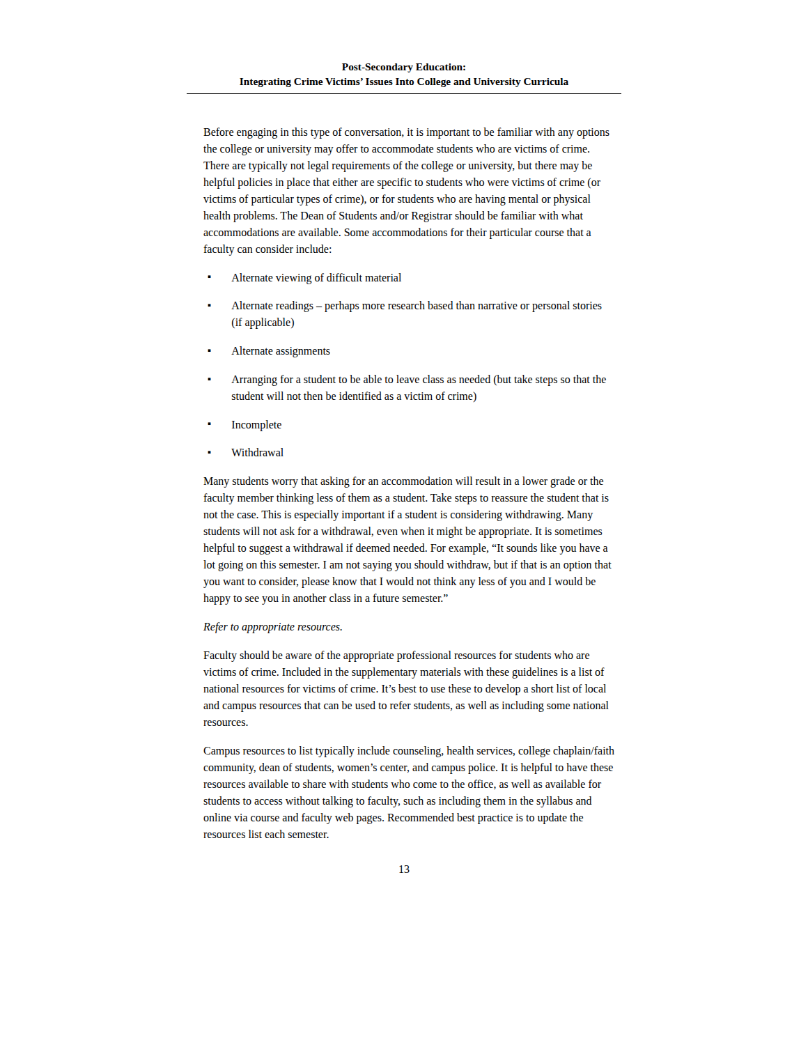Post-Secondary Education: Integrating Crime Victims’ Issues Into College and University Curricula
Before engaging in this type of conversation, it is important to be familiar with any options the college or university may offer to accommodate students who are victims of crime. There are typically not legal requirements of the college or university, but there may be helpful policies in place that either are specific to students who were victims of crime (or victims of particular types of crime), or for students who are having mental or physical health problems. The Dean of Students and/or Registrar should be familiar with what accommodations are available. Some accommodations for their particular course that a faculty can consider include:
Alternate viewing of difficult material
Alternate readings – perhaps more research based than narrative or personal stories (if applicable)
Alternate assignments
Arranging for a student to be able to leave class as needed (but take steps so that the student will not then be identified as a victim of crime)
Incomplete
Withdrawal
Many students worry that asking for an accommodation will result in a lower grade or the faculty member thinking less of them as a student. Take steps to reassure the student that is not the case. This is especially important if a student is considering withdrawing. Many students will not ask for a withdrawal, even when it might be appropriate. It is sometimes helpful to suggest a withdrawal if deemed needed. For example, “It sounds like you have a lot going on this semester. I am not saying you should withdraw, but if that is an option that you want to consider, please know that I would not think any less of you and I would be happy to see you in another class in a future semester.”
Refer to appropriate resources.
Faculty should be aware of the appropriate professional resources for students who are victims of crime. Included in the supplementary materials with these guidelines is a list of national resources for victims of crime. It’s best to use these to develop a short list of local and campus resources that can be used to refer students, as well as including some national resources.
Campus resources to list typically include counseling, health services, college chaplain/faith community, dean of students, women’s center, and campus police. It is helpful to have these resources available to share with students who come to the office, as well as available for students to access without talking to faculty, such as including them in the syllabus and online via course and faculty web pages. Recommended best practice is to update the resources list each semester.
13